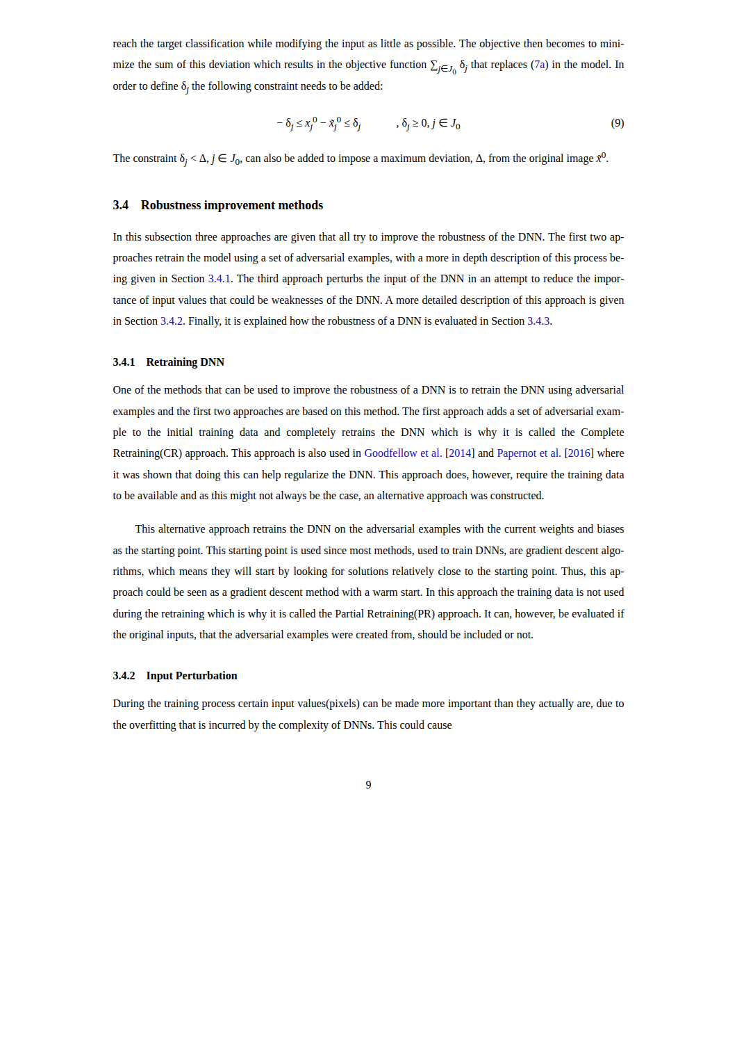reach the target classification while modifying the input as little as possible. The objective then becomes to minimize the sum of this deviation which results in the objective function ∑j∈J0 δj that replaces (7a) in the model. In order to define δj the following constraint needs to be added:
− δj ≤ xj0 − x̃j0 ≤ δj , δj ≥ 0, j ∈ J0
(9)
The constraint δj < Δ, j ∈ J0, can also be added to impose a maximum deviation, Δ, from the original image x̃0.
3.4 Robustness improvement methods
In this subsection three approaches are given that all try to improve the robustness of the DNN. The first two approaches retrain the model using a set of adversarial examples, with a more in depth description of this process being given in Section 3.4.1. The third approach perturbs the input of the DNN in an attempt to reduce the importance of input values that could be weaknesses of the DNN. A more detailed description of this approach is given in Section 3.4.2. Finally, it is explained how the robustness of a DNN is evaluated in Section 3.4.3.
3.4.1 Retraining DNN
One of the methods that can be used to improve the robustness of a DNN is to retrain the DNN using adversarial examples and the first two approaches are based on this method. The first approach adds a set of adversarial example to the initial training data and completely retrains the DNN which is why it is called the Complete Retraining(CR) approach. This approach is also used in Goodfellow et al. [2014] and Papernot et al. [2016] where it was shown that doing this can help regularize the DNN. This approach does, however, require the training data to be available and as this might not always be the case, an alternative approach was constructed.
This alternative approach retrains the DNN on the adversarial examples with the current weights and biases as the starting point. This starting point is used since most methods, used to train DNNs, are gradient descent algorithms, which means they will start by looking for solutions relatively close to the starting point. Thus, this approach could be seen as a gradient descent method with a warm start. In this approach the training data is not used during the retraining which is why it is called the Partial Retraining(PR) approach. It can, however, be evaluated if the original inputs, that the adversarial examples were created from, should be included or not.
3.4.2 Input Perturbation
During the training process certain input values(pixels) can be made more important than they actually are, due to the overfitting that is incurred by the complexity of DNNs. This could cause
9